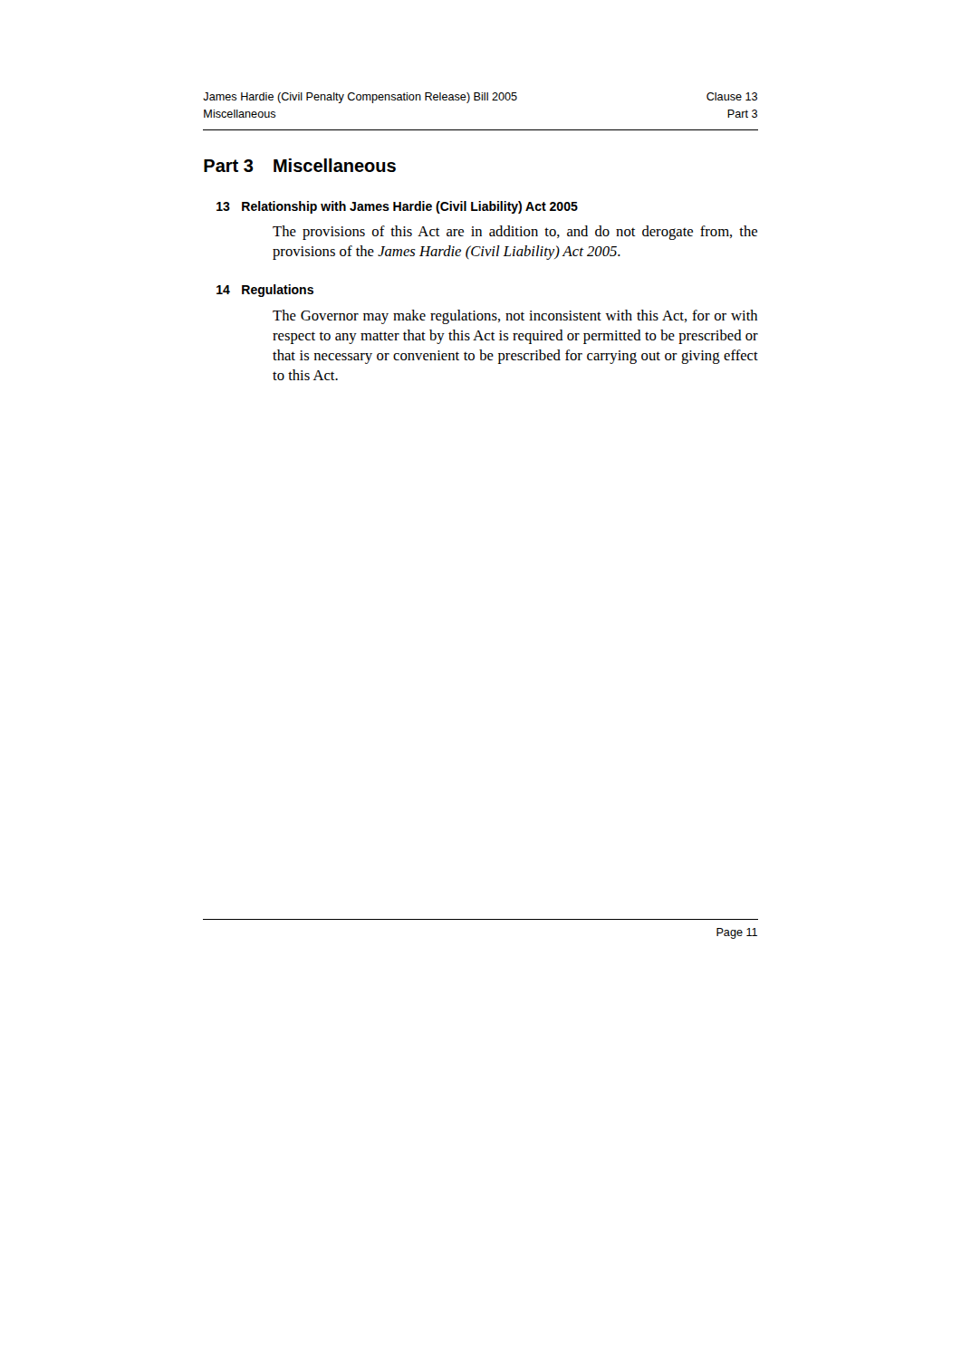James Hardie (Civil Penalty Compensation Release) Bill 2005
Clause 13
Miscellaneous
Part 3
Part 3 Miscellaneous
13 Relationship with James Hardie (Civil Liability) Act 2005
The provisions of this Act are in addition to, and do not derogate from, the provisions of the James Hardie (Civil Liability) Act 2005.
14 Regulations
The Governor may make regulations, not inconsistent with this Act, for or with respect to any matter that by this Act is required or permitted to be prescribed or that is necessary or convenient to be prescribed for carrying out or giving effect to this Act.
Page 11